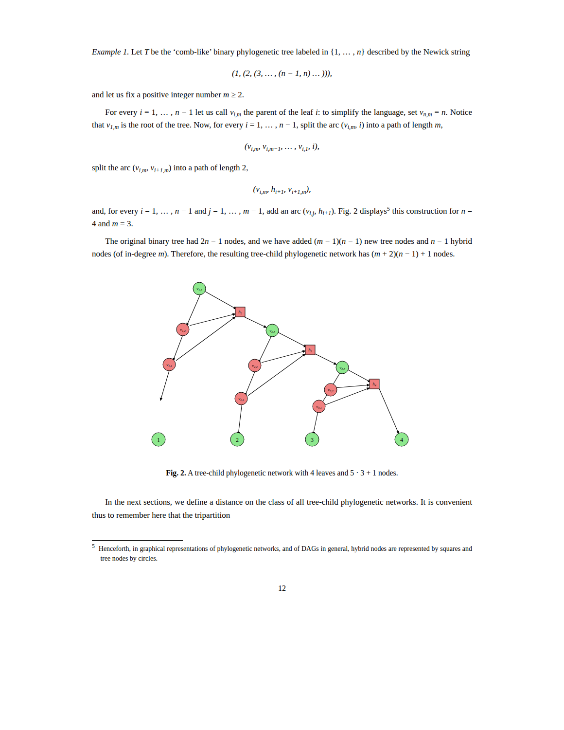Example 1. Let T be the ‘comb-like’ binary phylogenetic tree labeled in {1, … , n} described by the Newick string
(1, (2, (3, … , (n − 1, n) … ))),
and let us fix a positive integer number m ≥ 2.
For every i = 1, … , n − 1 let us call vi,m the parent of the leaf i: to simplify the language, set vn,m = n. Notice that v1,m is the root of the tree. Now, for every i = 1, … , n − 1, split the arc (vi,m, i) into a path of length m,
(vi,m, vi,m−1, … , vi,1, i),
split the arc (vi,m, vi+1,m) into a path of length 2,
(vi,m, hi+1, vi+1,m),
and, for every i = 1, … , n − 1 and j = 1, … , m − 1, add an arc (vi,j, hi+1). Fig. 2 displays5 this construction for n = 4 and m = 3.
The original binary tree had 2n − 1 nodes, and we have added (m − 1)(n − 1) new tree nodes and n − 1 hybrid nodes (of in-degree m). Therefore, the resulting tree-child phylogenetic network has (m + 2)(n − 1) + 1 nodes.
v1,3 h2 v1,2 v2,3 v1,1 v2,2 h3 v3,3 v2,1 v3,2 v3,1 h4 1 2 3 4
Fig. 2. A tree-child phylogenetic network with 4 leaves and 5 · 3 + 1 nodes.
In the next sections, we define a distance on the class of all tree-child phylogenetic networks. It is convenient thus to remember here that the tripartition
5 Henceforth, in graphical representations of phylogenetic networks, and of DAGs in general, hybrid nodes are represented by squares and tree nodes by circles.
12